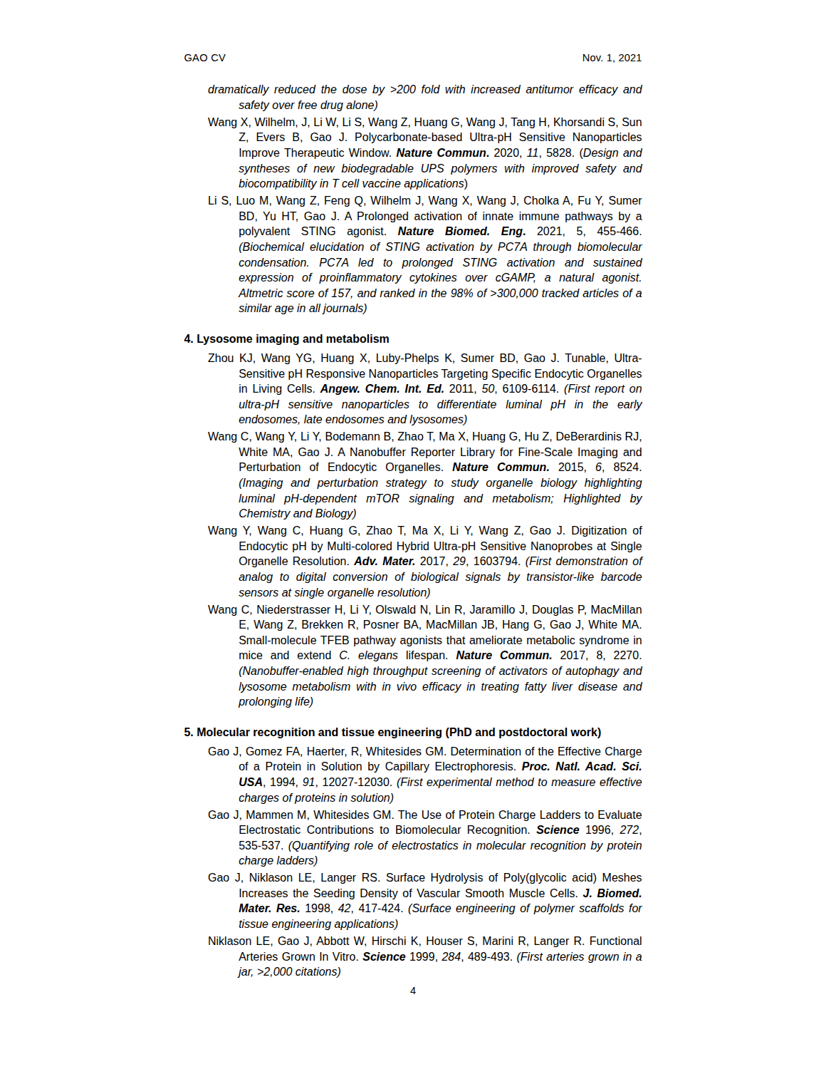GAO CV
Nov. 1, 2021
dramatically reduced the dose by >200 fold with increased antitumor efficacy and safety over free drug alone)
Wang X, Wilhelm, J, Li W, Li S, Wang Z, Huang G, Wang J, Tang H, Khorsandi S, Sun Z, Evers B, Gao J. Polycarbonate-based Ultra-pH Sensitive Nanoparticles Improve Therapeutic Window. Nature Commun. 2020, 11, 5828. (Design and syntheses of new biodegradable UPS polymers with improved safety and biocompatibility in T cell vaccine applications)
Li S, Luo M, Wang Z, Feng Q, Wilhelm J, Wang X, Wang J, Cholka A, Fu Y, Sumer BD, Yu HT, Gao J. A Prolonged activation of innate immune pathways by a polyvalent STING agonist. Nature Biomed. Eng. 2021, 5, 455-466. (Biochemical elucidation of STING activation by PC7A through biomolecular condensation. PC7A led to prolonged STING activation and sustained expression of proinflammatory cytokines over cGAMP, a natural agonist. Altmetric score of 157, and ranked in the 98% of >300,000 tracked articles of a similar age in all journals)
4. Lysosome imaging and metabolism
Zhou KJ, Wang YG, Huang X, Luby-Phelps K, Sumer BD, Gao J. Tunable, Ultra-Sensitive pH Responsive Nanoparticles Targeting Specific Endocytic Organelles in Living Cells. Angew. Chem. Int. Ed. 2011, 50, 6109-6114. (First report on ultra-pH sensitive nanoparticles to differentiate luminal pH in the early endosomes, late endosomes and lysosomes)
Wang C, Wang Y, Li Y, Bodemann B, Zhao T, Ma X, Huang G, Hu Z, DeBerardinis RJ, White MA, Gao J. A Nanobuffer Reporter Library for Fine-Scale Imaging and Perturbation of Endocytic Organelles. Nature Commun. 2015, 6, 8524. (Imaging and perturbation strategy to study organelle biology highlighting luminal pH-dependent mTOR signaling and metabolism; Highlighted by Chemistry and Biology)
Wang Y, Wang C, Huang G, Zhao T, Ma X, Li Y, Wang Z, Gao J. Digitization of Endocytic pH by Multi-colored Hybrid Ultra-pH Sensitive Nanoprobes at Single Organelle Resolution. Adv. Mater. 2017, 29, 1603794. (First demonstration of analog to digital conversion of biological signals by transistor-like barcode sensors at single organelle resolution)
Wang C, Niederstrasser H, Li Y, Olswald N, Lin R, Jaramillo J, Douglas P, MacMillan E, Wang Z, Brekken R, Posner BA, MacMillan JB, Hang G, Gao J, White MA. Small-molecule TFEB pathway agonists that ameliorate metabolic syndrome in mice and extend C. elegans lifespan. Nature Commun. 2017, 8, 2270. (Nanobuffer-enabled high throughput screening of activators of autophagy and lysosome metabolism with in vivo efficacy in treating fatty liver disease and prolonging life)
5. Molecular recognition and tissue engineering (PhD and postdoctoral work)
Gao J, Gomez FA, Haerter, R, Whitesides GM. Determination of the Effective Charge of a Protein in Solution by Capillary Electrophoresis. Proc. Natl. Acad. Sci. USA, 1994, 91, 12027-12030. (First experimental method to measure effective charges of proteins in solution)
Gao J, Mammen M, Whitesides GM. The Use of Protein Charge Ladders to Evaluate Electrostatic Contributions to Biomolecular Recognition. Science 1996, 272, 535-537. (Quantifying role of electrostatics in molecular recognition by protein charge ladders)
Gao J, Niklason LE, Langer RS. Surface Hydrolysis of Poly(glycolic acid) Meshes Increases the Seeding Density of Vascular Smooth Muscle Cells. J. Biomed. Mater. Res. 1998, 42, 417-424. (Surface engineering of polymer scaffolds for tissue engineering applications)
Niklason LE, Gao J, Abbott W, Hirschi K, Houser S, Marini R, Langer R. Functional Arteries Grown In Vitro. Science 1999, 284, 489-493. (First arteries grown in a jar, >2,000 citations)
4